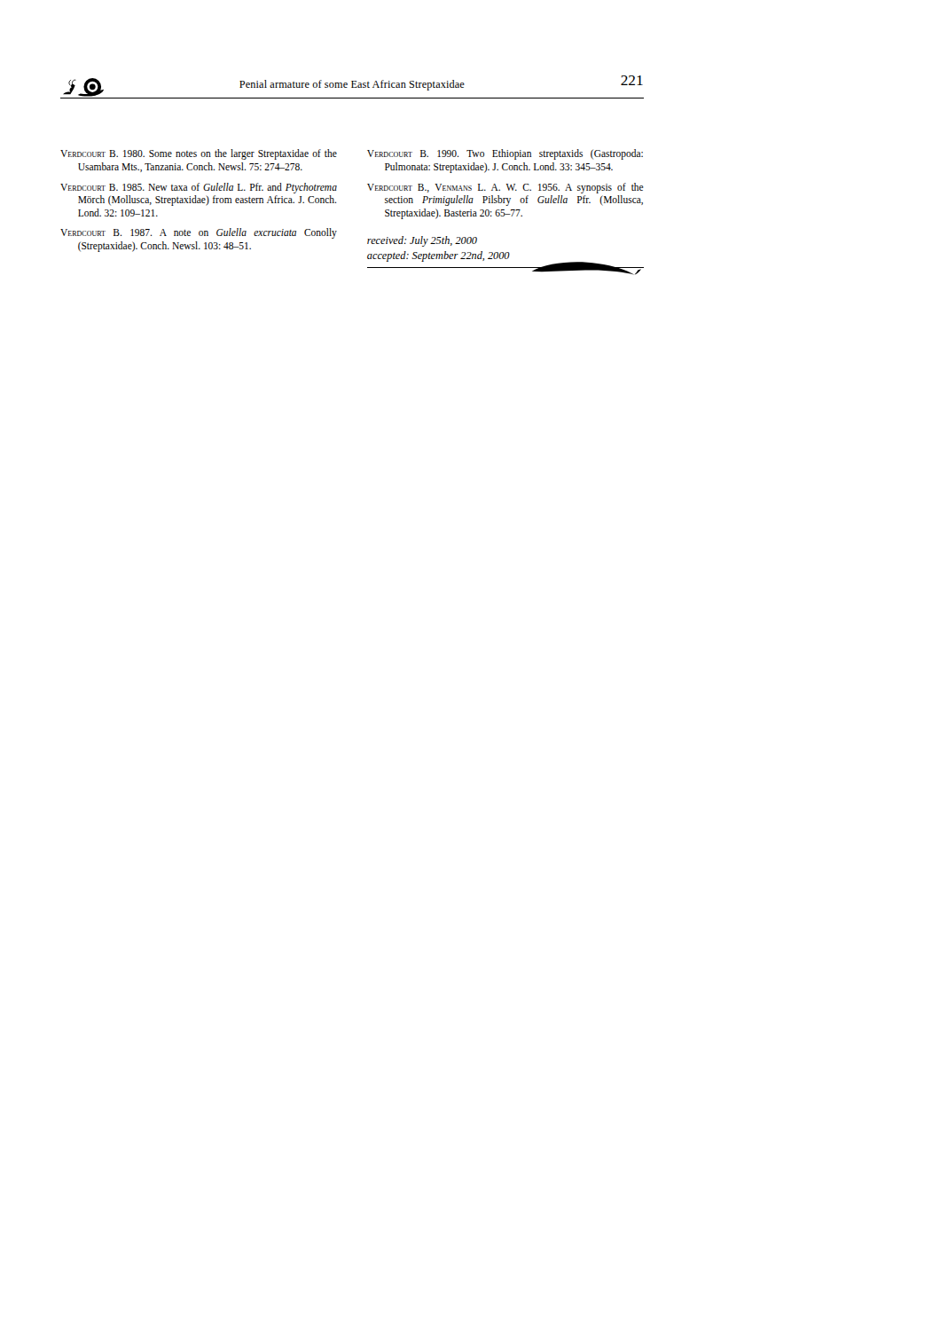Penial armature of some East African Streptaxidae
221
Verdcourt B. 1980. Some notes on the larger Streptaxidae of the Usambara Mts., Tanzania. Conch. Newsl. 75: 274–278.
Verdcourt B. 1985. New taxa of Gulella L. Pfr. and Ptychotrema Mörch (Mollusca, Streptaxidae) from eastern Africa. J. Conch. Lond. 32: 109–121.
Verdcourt B. 1987. A note on Gulella excruciata Conolly (Streptaxidae). Conch. Newsl. 103: 48–51.
Verdcourt B. 1990. Two Ethiopian streptaxids (Gastropoda: Pulmonata: Streptaxidae). J. Conch. Lond. 33: 345–354.
Verdcourt B., Venmans L. A. W. C. 1956. A synopsis of the section Primigulella Pilsbry of Gulella Pfr. (Mollusca, Streptaxidae). Basteria 20: 65–77.
received: July 25th, 2000
accepted: September 22nd, 2000